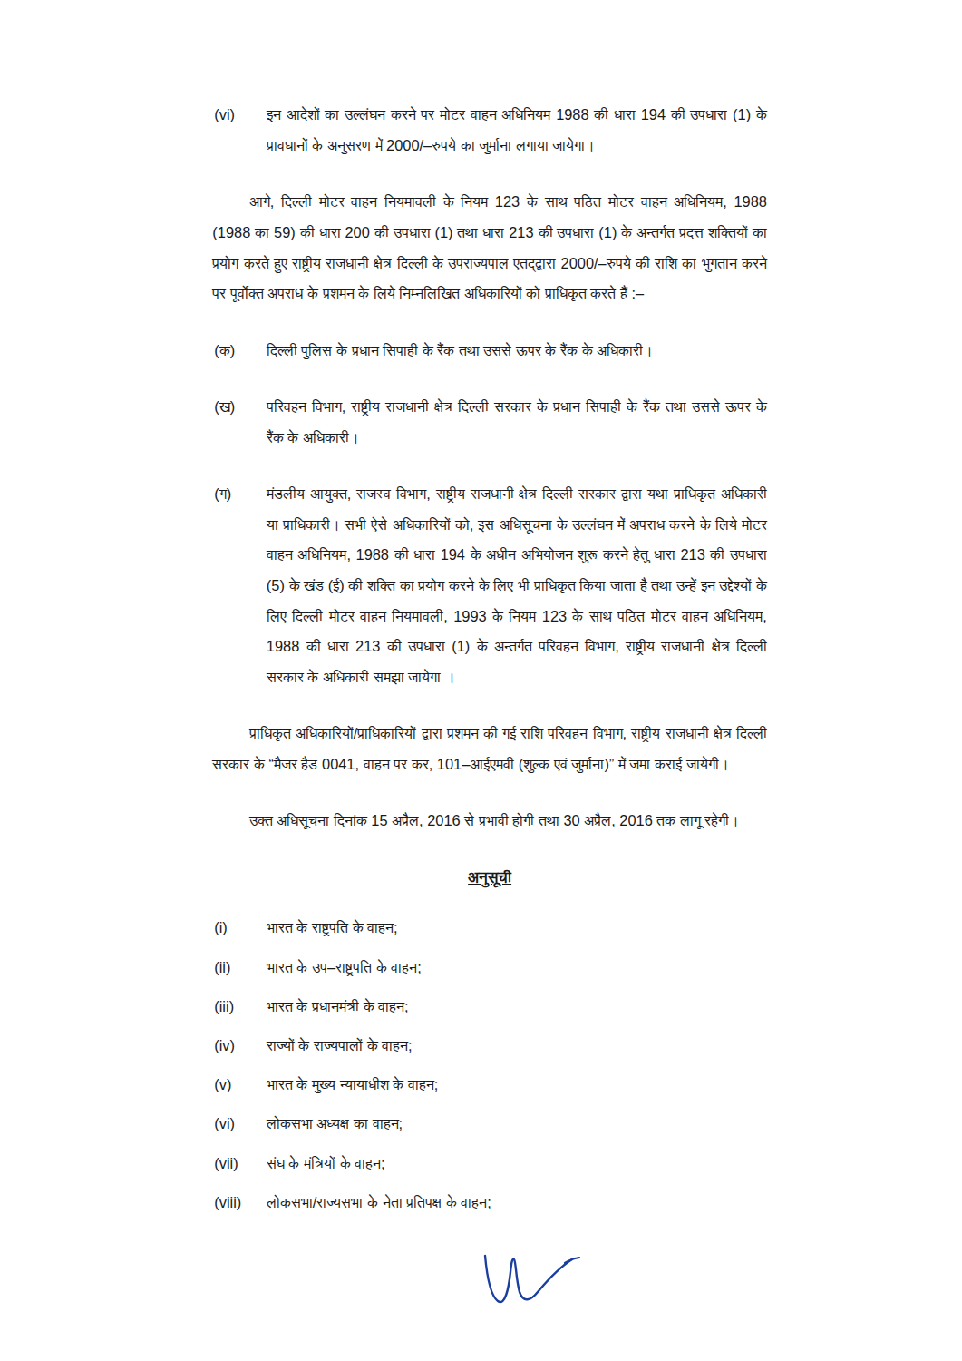(vi)
इन आदेशों का उल्लंघन करने पर मोटर वाहन अधिनियम 1988 की धारा 194 की उपधारा (1) के प्रावधानों के अनुसरण में 2000/–रुपये का जुर्माना लगाया जायेगा।
आगे, दिल्ली मोटर वाहन नियमावली के नियम 123 के साथ पठित मोटर वाहन अधिनियम, 1988 (1988 का 59) की धारा 200 की उपधारा (1) तथा धारा 213 की उपधारा (1) के अन्तर्गत प्रदत्त शक्तियों का प्रयोग करते हुए राष्ट्रीय राजधानी क्षेत्र दिल्ली के उपराज्यपाल एतद्द्वारा 2000/–रुपये की राशि का भुगतान करने पर पूर्वोक्त अपराध के प्रशमन के लिये निम्नलिखित अधिकारियों को प्राधिकृत करते हैं :–
(क)
दिल्ली पुलिस के प्रधान सिपाही के रैंक तथा उससे ऊपर के रैंक के अधिकारी।
(ख)
परिवहन विभाग, राष्ट्रीय राजधानी क्षेत्र दिल्ली सरकार के प्रधान सिपाही के रैंक तथा उससे ऊपर के रैंक के अधिकारी।
(ग)
मंडलीय आयुक्त, राजस्व विभाग, राष्ट्रीय राजधानी क्षेत्र दिल्ली सरकार द्वारा यथा प्राधिकृत अधिकारी या प्राधिकारी। सभी ऐसे अधिकारियों को, इस अधिसूचना के उल्लंघन में अपराध करने के लिये मोटर वाहन अधिनियम, 1988 की धारा 194 के अधीन अभियोजन शुरू करने हेतु धारा 213 की उपधारा (5) के खंड (ई) की शक्ति का प्रयोग करने के लिए भी प्राधिकृत किया जाता है तथा उन्हें इन उद्देश्यों के लिए दिल्ली मोटर वाहन नियमावली, 1993 के नियम 123 के साथ पठित मोटर वाहन अधिनियम, 1988 की धारा 213 की उपधारा (1) के अन्तर्गत परिवहन विभाग, राष्ट्रीय राजधानी क्षेत्र दिल्ली सरकार के अधिकारी समझा जायेगा ।
प्राधिकृत अधिकारियों/प्राधिकारियों द्वारा प्रशमन की गई राशि परिवहन विभाग, राष्ट्रीय राजधानी क्षेत्र दिल्ली सरकार के “मैजर हैड 0041, वाहन पर कर, 101–आईएमवी (शुल्क एवं जुर्माना)” में जमा कराई जायेगी।
उक्त अधिसूचना दिनांक 15 अप्रैल, 2016 से प्रभावी होगी तथा 30 अप्रैल, 2016 तक लागू रहेगी।
अनुसूची
(i)
भारत के राष्ट्रपति के वाहन;
(ii)
भारत के उप–राष्ट्रपति के वाहन;
(iii)
भारत के प्रधानमंत्री के वाहन;
(iv)
राज्यों के राज्यपालों के वाहन;
(v)
भारत के मुख्य न्यायाधीश के वाहन;
(vi)
लोकसभा अध्यक्ष का वाहन;
(vii)
संघ के मंत्रियों के वाहन;
(viii)
लोकसभा/राज्यसभा के नेता प्रतिपक्ष के वाहन;